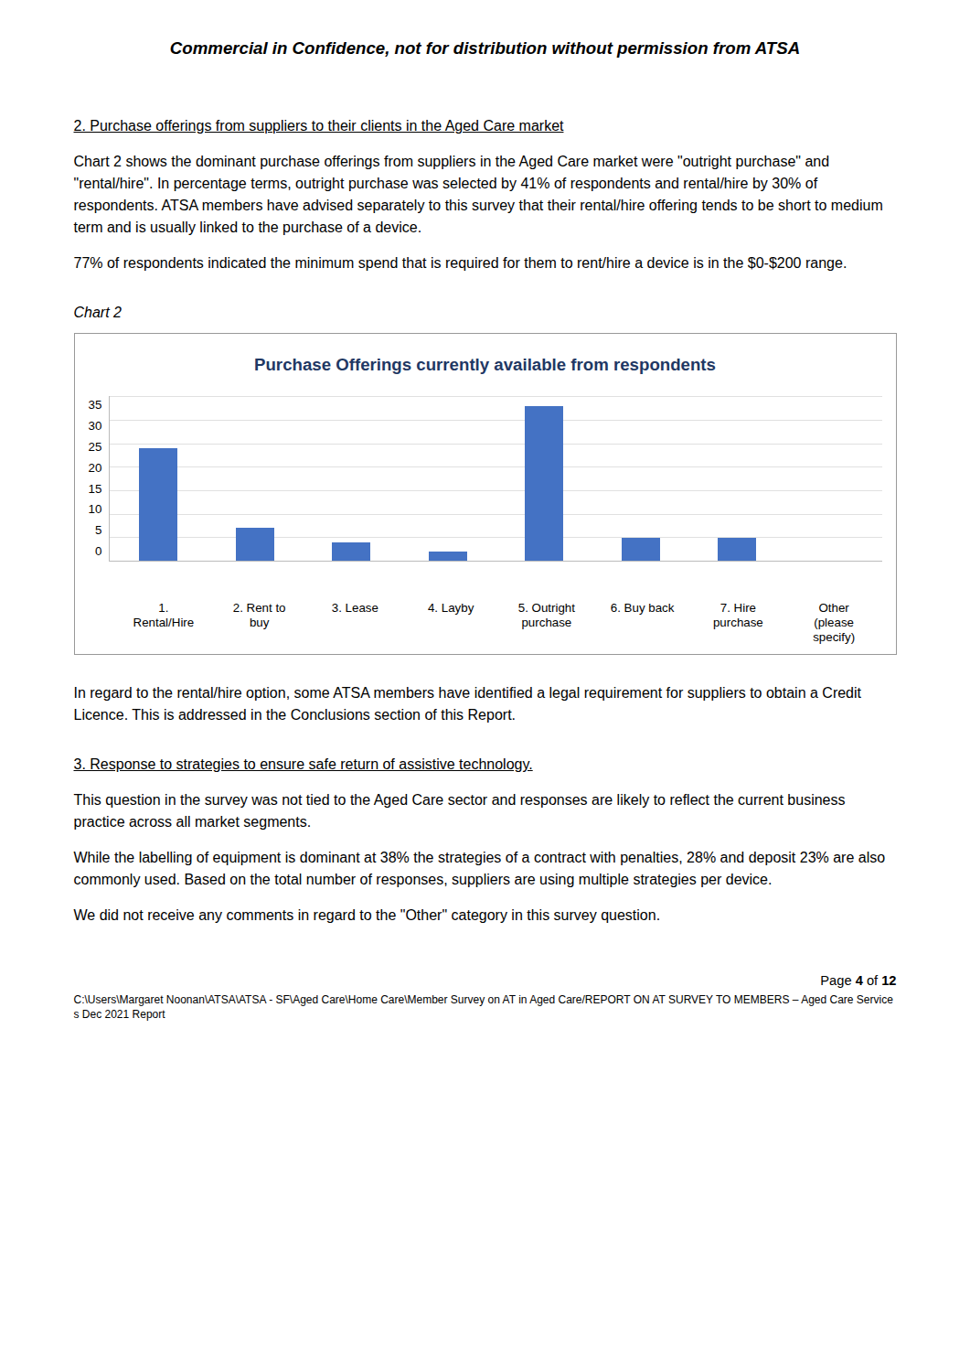Commercial in Confidence, not for distribution without permission from ATSA
2. Purchase offerings from suppliers to their clients in the Aged Care market
Chart 2 shows the dominant purchase offerings from suppliers in the Aged Care market were "outright purchase" and "rental/hire". In percentage terms, outright purchase was selected by 41% of respondents and rental/hire by 30% of respondents. ATSA members have advised separately to this survey that their rental/hire offering tends to be short to medium term and is usually linked to the purchase of a device.
77% of respondents indicated the minimum spend that is required for them to rent/hire a device is in the $0-$200 range.
Chart 2
Purchase Offerings currently available from respondents
35
30
25
20
15
10
5
0
1. Rental/Hire
2. Rent to buy
3. Lease
4. Layby
5. Outright purchase
6. Buy back
7. Hire purchase
Other (please specify)
In regard to the rental/hire option, some ATSA members have identified a legal requirement for suppliers to obtain a Credit Licence. This is addressed in the Conclusions section of this Report.
3. Response to strategies to ensure safe return of assistive technology.
This question in the survey was not tied to the Aged Care sector and responses are likely to reflect the current business practice across all market segments.
While the labelling of equipment is dominant at 38% the strategies of a contract with penalties, 28% and deposit 23% are also commonly used. Based on the total number of responses, suppliers are using multiple strategies per device.
We did not receive any comments in regard to the "Other" category in this survey question.
Page 4 of 12
C:\Users\Margaret Noonan\ATSA\ATSA - SF\Aged Care\Home Care\Member Survey on AT in Aged Care/REPORT ON AT SURVEY TO MEMBERS – Aged Care Services Dec 2021 Report